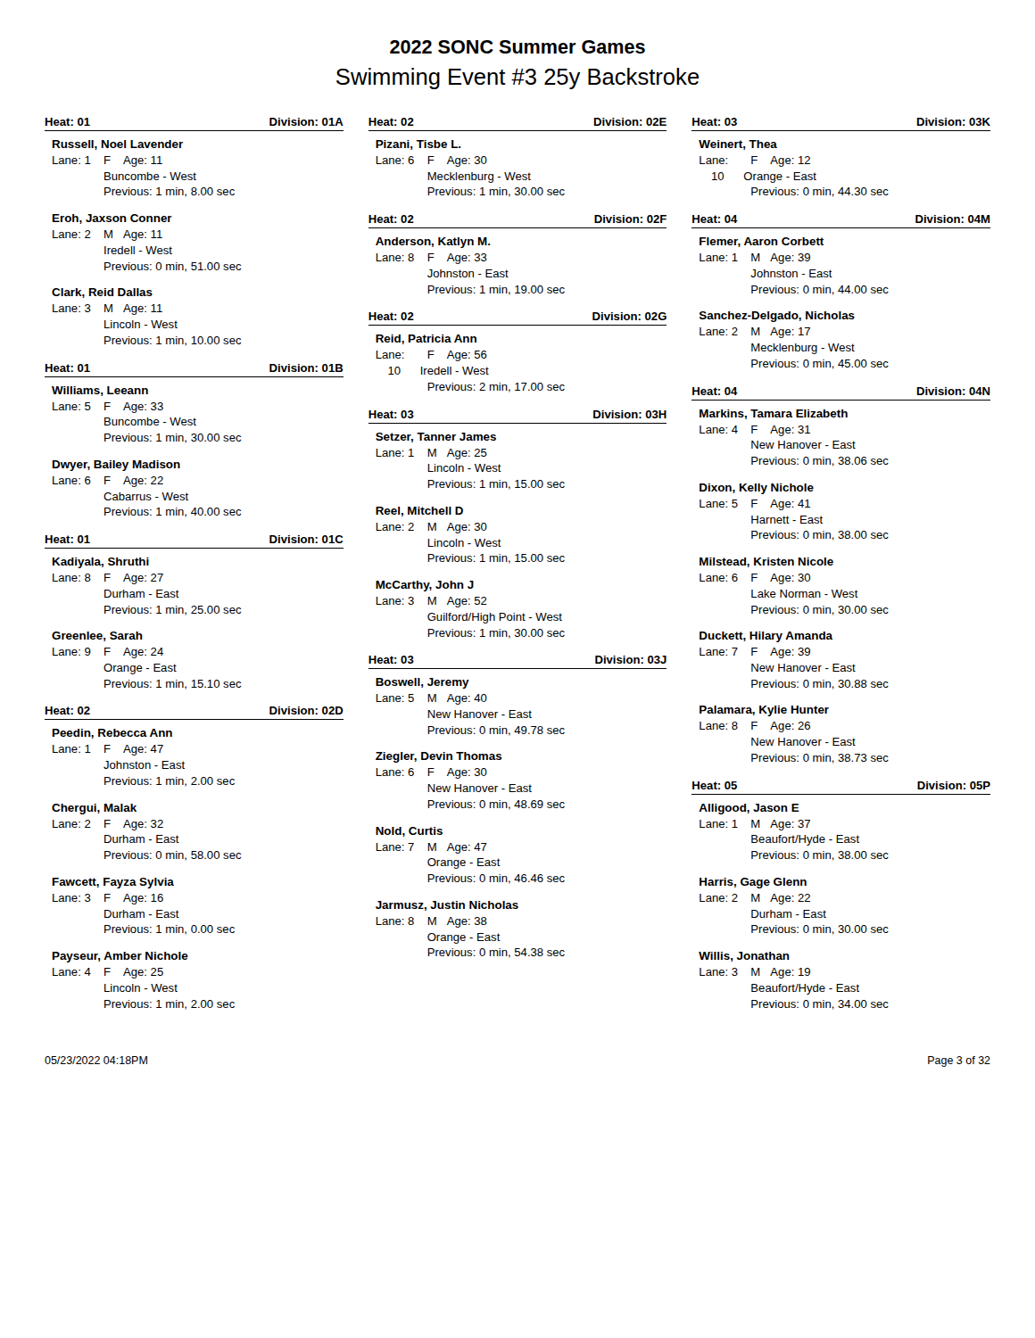2022 SONC Summer Games
Swimming Event #3 25y Backstroke
Heat: 01 Division: 01A
Russell, Noel Lavender
Lane: 1 FAge: 11
Buncombe - West
Previous: 1 min, 8.00 sec
Eroh, Jaxson Conner
Lane: 2 MAge: 11
Iredell - West
Previous: 0 min, 51.00 sec
Clark, Reid Dallas
Lane: 3 MAge: 11
Lincoln - West
Previous: 1 min, 10.00 sec
Heat: 01 Division: 01B
Williams, Leeann
Lane: 5 FAge: 33
Buncombe - West
Previous: 1 min, 30.00 sec
Dwyer, Bailey Madison
Lane: 6 FAge: 22
Cabarrus - West
Previous: 1 min, 40.00 sec
Heat: 01 Division: 01C
Kadiyala, Shruthi
Lane: 8 FAge: 27
Durham - East
Previous: 1 min, 25.00 sec
Greenlee, Sarah
Lane: 9 FAge: 24
Orange - East
Previous: 1 min, 15.10 sec
Heat: 02 Division: 02D
Peedin, Rebecca Ann
Lane: 1 FAge: 47
Johnston - East
Previous: 1 min, 2.00 sec
Chergui, Malak
Lane: 2 FAge: 32
Durham - East
Previous: 0 min, 58.00 sec
Fawcett, Fayza Sylvia
Lane: 3 FAge: 16
Durham - East
Previous: 1 min, 0.00 sec
Payseur, Amber Nichole
Lane: 4 FAge: 25
Lincoln - West
Previous: 1 min, 2.00 sec
Heat: 02 Division: 02E
Pizani, Tisbe L.
Lane: 6 FAge: 30
Mecklenburg - West
Previous: 1 min, 30.00 sec
Heat: 02 Division: 02F
Anderson, Katlyn M.
Lane: 8 FAge: 33
Johnston - East
Previous: 1 min, 19.00 sec
Heat: 02 Division: 02G
Reid, Patricia Ann
Lane: FAge: 56
10 Iredell - West
Previous: 2 min, 17.00 sec
Heat: 03 Division: 03H
Setzer, Tanner James
Lane: 1 MAge: 25
Lincoln - West
Previous: 1 min, 15.00 sec
Reel, Mitchell D
Lane: 2 MAge: 30
Lincoln - West
Previous: 1 min, 15.00 sec
McCarthy, John J
Lane: 3 MAge: 52
Guilford/High Point - West
Previous: 1 min, 30.00 sec
Heat: 03 Division: 03J
Boswell, Jeremy
Lane: 5 MAge: 40
New Hanover - East
Previous: 0 min, 49.78 sec
Ziegler, Devin Thomas
Lane: 6 FAge: 30
New Hanover - East
Previous: 0 min, 48.69 sec
Nold, Curtis
Lane: 7 MAge: 47
Orange - East
Previous: 0 min, 46.46 sec
Jarmusz, Justin Nicholas
Lane: 8 MAge: 38
Orange - East
Previous: 0 min, 54.38 sec
Heat: 03 Division: 03K
Weinert, Thea
Lane: FAge: 12
10 Orange - East
Previous: 0 min, 44.30 sec
Heat: 04 Division: 04M
Flemer, Aaron Corbett
Lane: 1 MAge: 39
Johnston - East
Previous: 0 min, 44.00 sec
Sanchez-Delgado, Nicholas
Lane: 2 MAge: 17
Mecklenburg - West
Previous: 0 min, 45.00 sec
Heat: 04 Division: 04N
Markins, Tamara Elizabeth
Lane: 4 FAge: 31
New Hanover - East
Previous: 0 min, 38.06 sec
Dixon, Kelly Nichole
Lane: 5 FAge: 41
Harnett - East
Previous: 0 min, 38.00 sec
Milstead, Kristen Nicole
Lane: 6 FAge: 30
Lake Norman - West
Previous: 0 min, 30.00 sec
Duckett, Hilary Amanda
Lane: 7 FAge: 39
New Hanover - East
Previous: 0 min, 30.88 sec
Palamara, Kylie Hunter
Lane: 8 FAge: 26
New Hanover - East
Previous: 0 min, 38.73 sec
Heat: 05 Division: 05P
Alligood, Jason E
Lane: 1 MAge: 37
Beaufort/Hyde - East
Previous: 0 min, 38.00 sec
Harris, Gage Glenn
Lane: 2 MAge: 22
Durham - East
Previous: 0 min, 30.00 sec
Willis, Jonathan
Lane: 3 MAge: 19
Beaufort/Hyde - East
Previous: 0 min, 34.00 sec
05/23/2022 04:18PM Page 3 of 32